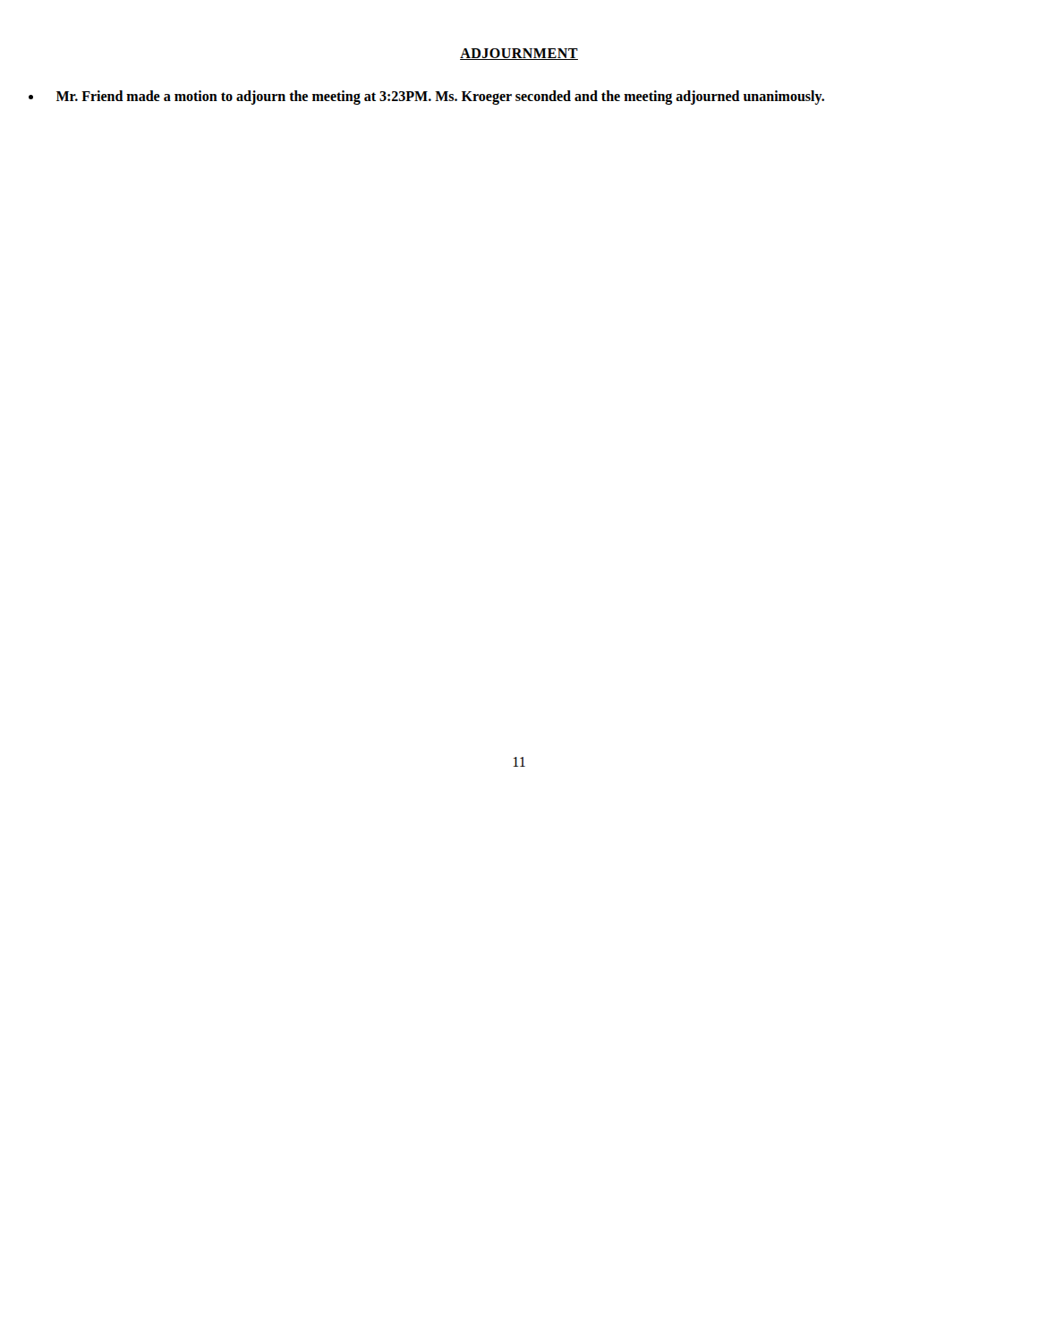ADJOURNMENT
Mr. Friend made a motion to adjourn the meeting at 3:23PM. Ms. Kroeger seconded and the meeting adjourned unanimously.
11